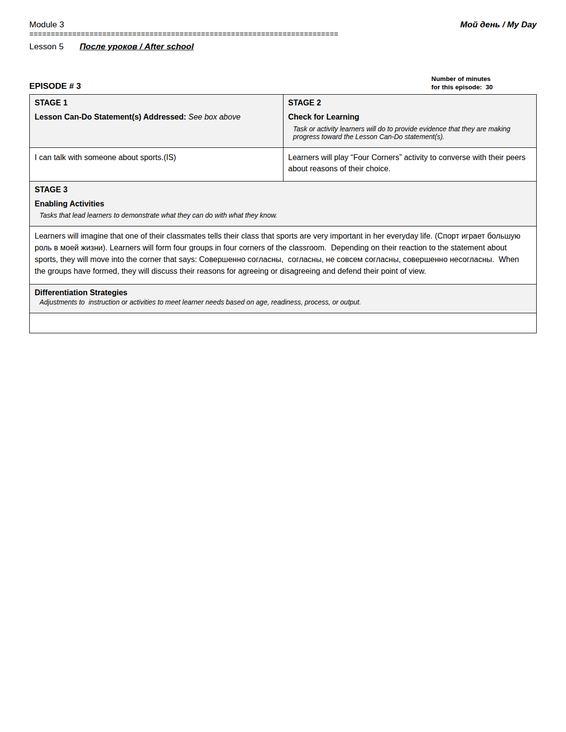Module 3 Мой день / My Day
========================================================================
Lesson 5 После уроков / After school
EPISODE # 3
Number of minutes
for this episode: 30
| STAGE 1 Lesson Can-Do Statement(s) Addressed: See box above | STAGE 2 Check for Learning Task or activity learners will do to provide evidence that they are making progress toward the Lesson Can-Do statement(s). |
| I can talk with someone about sports.(IS) | Learners will play “Four Corners” activity to converse with their peers about reasons of their choice. |
| STAGE 3 Enabling Activities Tasks that lead learners to demonstrate what they can do with what they know. |
| Learners will imagine that one of their classmates tells their class that sports are very important in her everyday life. (Спорт играет большую роль в моей жизни). Learners will form four groups in four corners of the classroom. Depending on their reaction to the statement about sports, they will move into the corner that says: Совершенно согласны, согласны, не совсем согласны, совершенно несогласны. When the groups have formed, they will discuss their reasons for agreeing or disagreeing and defend their point of view. |
| Differentiation Strategies Adjustments to instruction or activities to meet learner needs based on age, readiness, process, or output. |